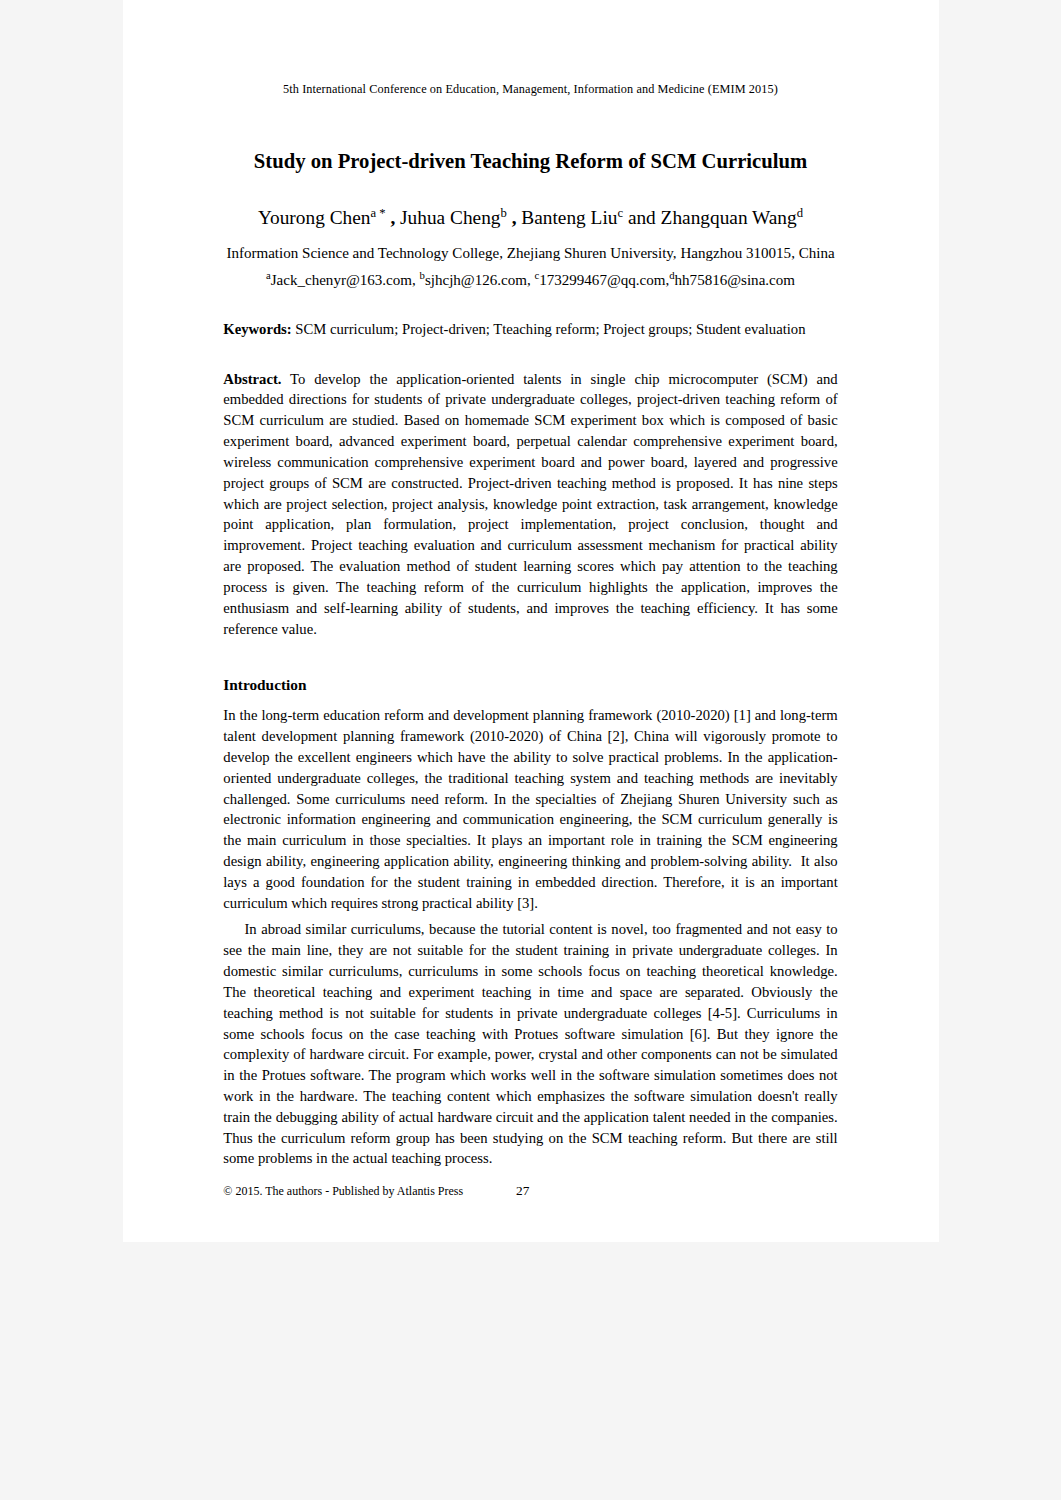5th International Conference on Education, Management, Information and Medicine (EMIM 2015)
Study on Project-driven Teaching Reform of SCM Curriculum
Yourong Chena * , Juhua Chengb , Banteng Liuc and Zhangquan Wangd
Information Science and Technology College, Zhejiang Shuren University, Hangzhou 310015, China
aJack_chenyr@163.com, bsjhcjh@126.com, c173299467@qq.com,dhh75816@sina.com
Keywords: SCM curriculum; Project-driven; Tteaching reform; Project groups; Student evaluation
Abstract. To develop the application-oriented talents in single chip microcomputer (SCM) and embedded directions for students of private undergraduate colleges, project-driven teaching reform of SCM curriculum are studied. Based on homemade SCM experiment box which is composed of basic experiment board, advanced experiment board, perpetual calendar comprehensive experiment board, wireless communication comprehensive experiment board and power board, layered and progressive project groups of SCM are constructed. Project-driven teaching method is proposed. It has nine steps which are project selection, project analysis, knowledge point extraction, task arrangement, knowledge point application, plan formulation, project implementation, project conclusion, thought and improvement. Project teaching evaluation and curriculum assessment mechanism for practical ability are proposed. The evaluation method of student learning scores which pay attention to the teaching process is given. The teaching reform of the curriculum highlights the application, improves the enthusiasm and self-learning ability of students, and improves the teaching efficiency. It has some reference value.
Introduction
In the long-term education reform and development planning framework (2010-2020) [1] and long-term talent development planning framework (2010-2020) of China [2], China will vigorously promote to develop the excellent engineers which have the ability to solve practical problems. In the application-oriented undergraduate colleges, the traditional teaching system and teaching methods are inevitably challenged. Some curriculums need reform. In the specialties of Zhejiang Shuren University such as electronic information engineering and communication engineering, the SCM curriculum generally is the main curriculum in those specialties. It plays an important role in training the SCM engineering design ability, engineering application ability, engineering thinking and problem-solving ability. It also lays a good foundation for the student training in embedded direction. Therefore, it is an important curriculum which requires strong practical ability [3].
In abroad similar curriculums, because the tutorial content is novel, too fragmented and not easy to see the main line, they are not suitable for the student training in private undergraduate colleges. In domestic similar curriculums, curriculums in some schools focus on teaching theoretical knowledge. The theoretical teaching and experiment teaching in time and space are separated. Obviously the teaching method is not suitable for students in private undergraduate colleges [4-5]. Curriculums in some schools focus on the case teaching with Protues software simulation [6]. But they ignore the complexity of hardware circuit. For example, power, crystal and other components can not be simulated in the Protues software. The program which works well in the software simulation sometimes does not work in the hardware. The teaching content which emphasizes the software simulation doesn't really train the debugging ability of actual hardware circuit and the application talent needed in the companies. Thus the curriculum reform group has been studying on the SCM teaching reform. But there are still some problems in the actual teaching process.
© 2015. The authors - Published by Atlantis Press 27